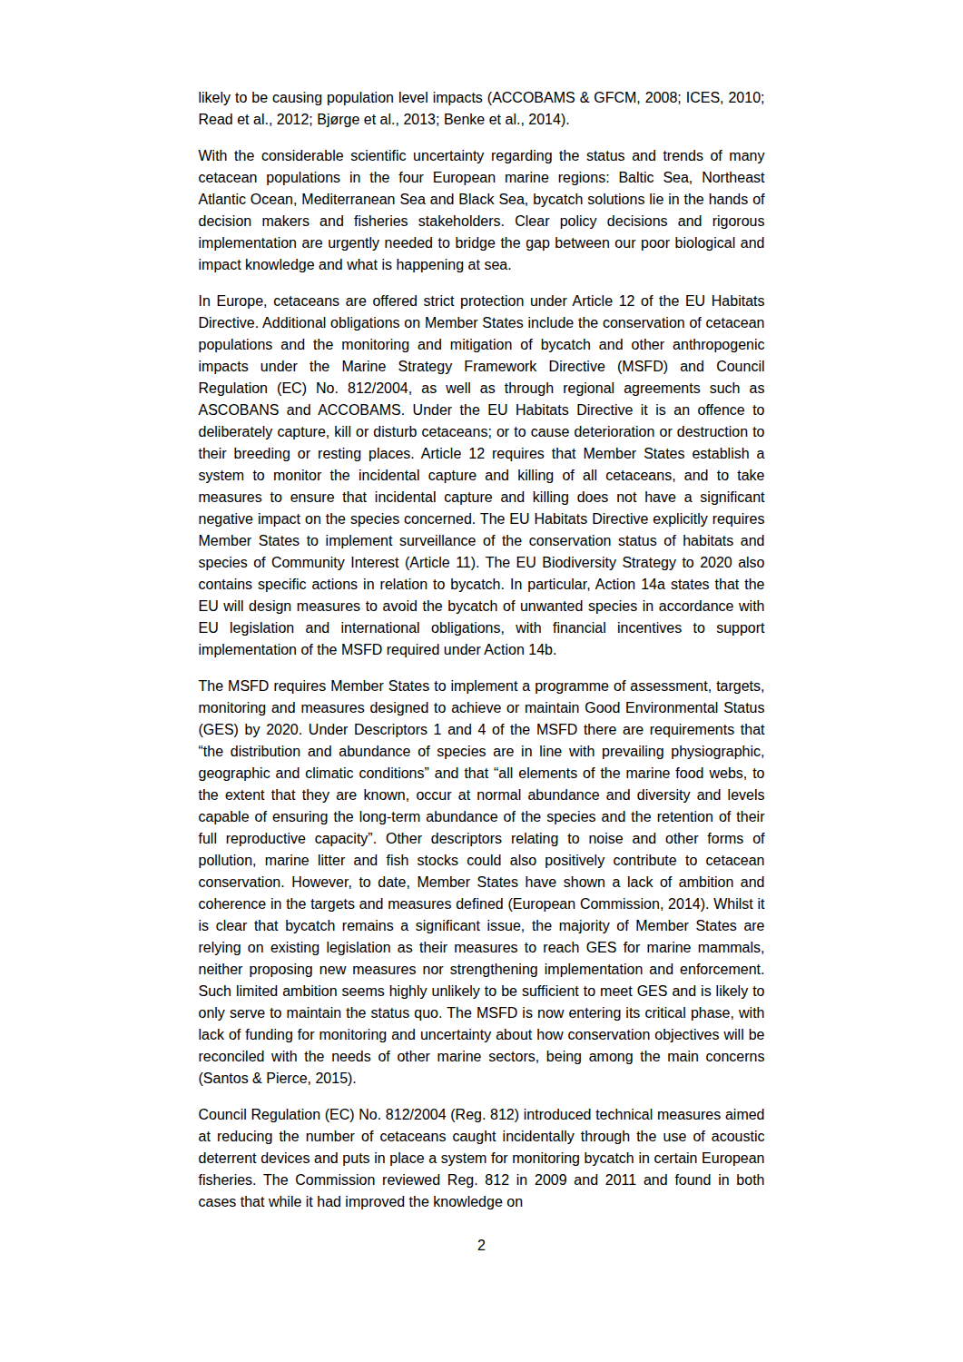likely to be causing population level impacts (ACCOBAMS & GFCM, 2008; ICES, 2010; Read et al., 2012; Bjørge et al., 2013; Benke et al., 2014).
With the considerable scientific uncertainty regarding the status and trends of many cetacean populations in the four European marine regions: Baltic Sea, Northeast Atlantic Ocean, Mediterranean Sea and Black Sea, bycatch solutions lie in the hands of decision makers and fisheries stakeholders. Clear policy decisions and rigorous implementation are urgently needed to bridge the gap between our poor biological and impact knowledge and what is happening at sea.
In Europe, cetaceans are offered strict protection under Article 12 of the EU Habitats Directive. Additional obligations on Member States include the conservation of cetacean populations and the monitoring and mitigation of bycatch and other anthropogenic impacts under the Marine Strategy Framework Directive (MSFD) and Council Regulation (EC) No. 812/2004, as well as through regional agreements such as ASCOBANS and ACCOBAMS. Under the EU Habitats Directive it is an offence to deliberately capture, kill or disturb cetaceans; or to cause deterioration or destruction to their breeding or resting places. Article 12 requires that Member States establish a system to monitor the incidental capture and killing of all cetaceans, and to take measures to ensure that incidental capture and killing does not have a significant negative impact on the species concerned. The EU Habitats Directive explicitly requires Member States to implement surveillance of the conservation status of habitats and species of Community Interest (Article 11). The EU Biodiversity Strategy to 2020 also contains specific actions in relation to bycatch. In particular, Action 14a states that the EU will design measures to avoid the bycatch of unwanted species in accordance with EU legislation and international obligations, with financial incentives to support implementation of the MSFD required under Action 14b.
The MSFD requires Member States to implement a programme of assessment, targets, monitoring and measures designed to achieve or maintain Good Environmental Status (GES) by 2020. Under Descriptors 1 and 4 of the MSFD there are requirements that “the distribution and abundance of species are in line with prevailing physiographic, geographic and climatic conditions” and that “all elements of the marine food webs, to the extent that they are known, occur at normal abundance and diversity and levels capable of ensuring the long-term abundance of the species and the retention of their full reproductive capacity”. Other descriptors relating to noise and other forms of pollution, marine litter and fish stocks could also positively contribute to cetacean conservation. However, to date, Member States have shown a lack of ambition and coherence in the targets and measures defined (European Commission, 2014). Whilst it is clear that bycatch remains a significant issue, the majority of Member States are relying on existing legislation as their measures to reach GES for marine mammals, neither proposing new measures nor strengthening implementation and enforcement. Such limited ambition seems highly unlikely to be sufficient to meet GES and is likely to only serve to maintain the status quo. The MSFD is now entering its critical phase, with lack of funding for monitoring and uncertainty about how conservation objectives will be reconciled with the needs of other marine sectors, being among the main concerns (Santos & Pierce, 2015).
Council Regulation (EC) No. 812/2004 (Reg. 812) introduced technical measures aimed at reducing the number of cetaceans caught incidentally through the use of acoustic deterrent devices and puts in place a system for monitoring bycatch in certain European fisheries. The Commission reviewed Reg. 812 in 2009 and 2011 and found in both cases that while it had improved the knowledge on
2